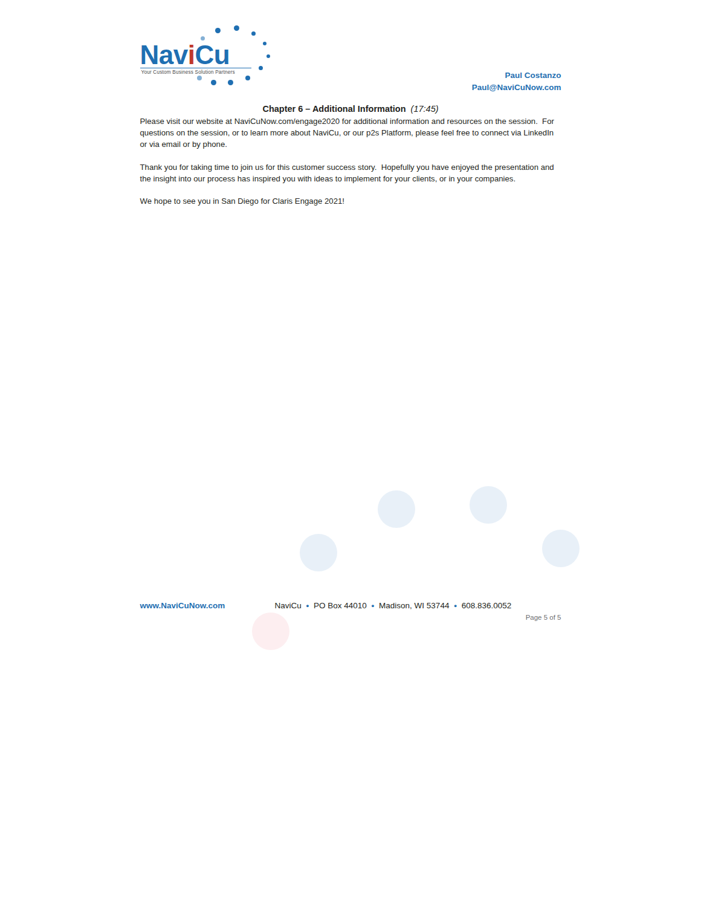Navi Cu
Your Custom Business Solution Partners
Paul Costanzo
Paul@NaviCuNow.com
Chapter 6 – Additional Information (17:45)
Please visit our website at NaviCuNow.com/engage2020 for additional information and resources on the session. For questions on the session, or to learn more about NaviCu, or our p2s Platform, please feel free to connect via LinkedIn or via email or by phone.
Thank you for taking time to join us for this customer success story. Hopefully you have enjoyed the presentation and the insight into our process has inspired you with ideas to implement for your clients, or in your companies.
We hope to see you in San Diego for Claris Engage 2021!
www.NaviCuNow.com
NaviCu • PO Box 44010 • Madison, WI 53744 • 608.836.0052
Page 5 of 5